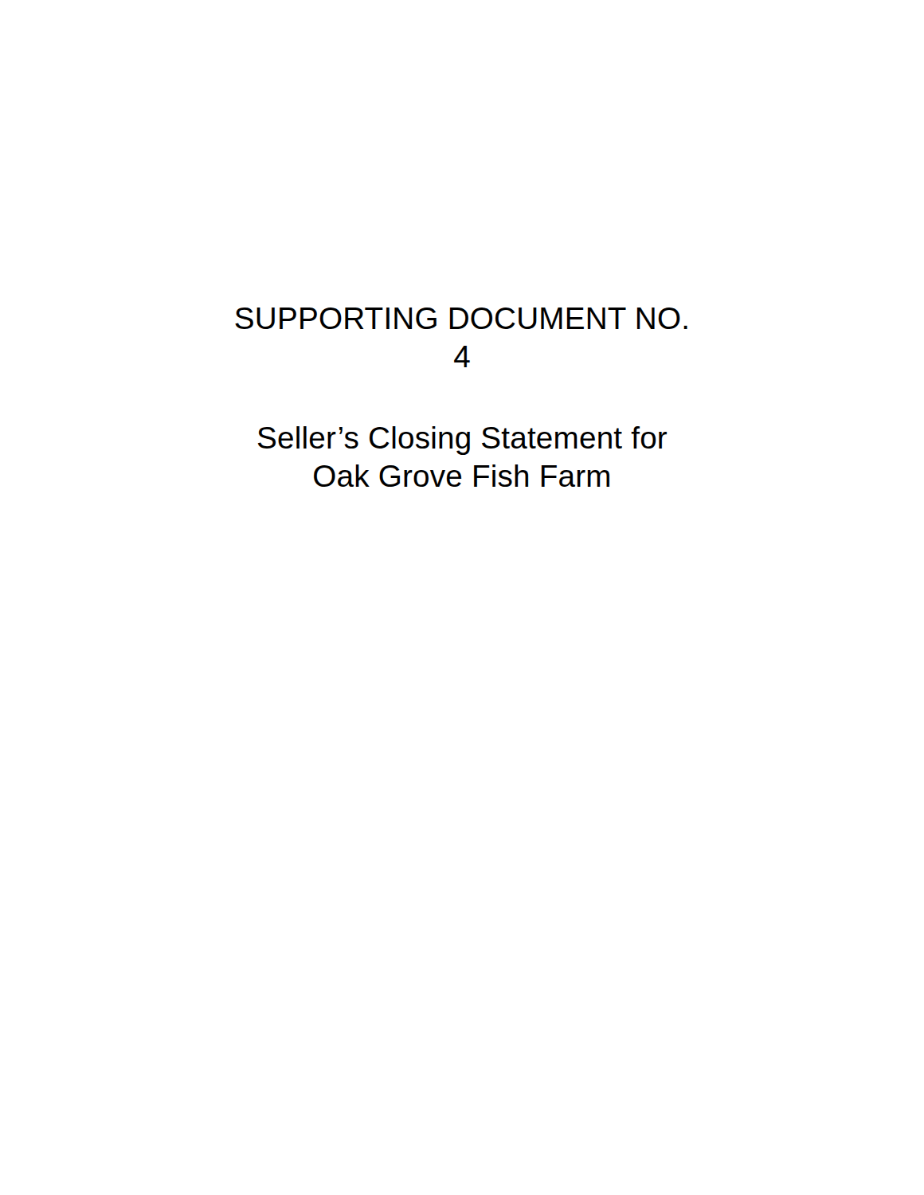SUPPORTING DOCUMENT NO. 4
Seller’s Closing Statement for Oak Grove Fish Farm